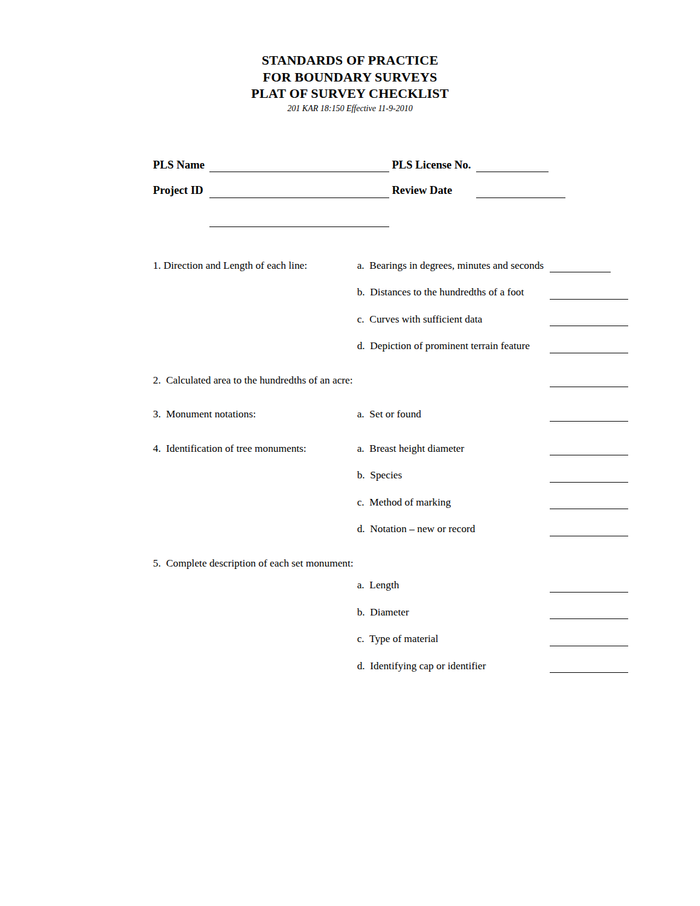STANDARDS OF PRACTICE FOR BOUNDARY SURVEYS PLAT OF SURVEY CHECKLIST
201 KAR 18:150 Effective 11-9-2010
| PLS Name | | | PLS License No. | |
| Project ID | | | Review Date | |
| 1. Direction and Length of each line: | a. Bearings in degrees, minutes and seconds | |
| | b. Distances to the hundredths of a foot | |
| | c. Curves with sufficient data | |
| | d. Depiction of prominent terrain feature | |
| 2. Calculated area to the hundredths of an acre: | | |
| 3. Monument notations: | a. Set or found | |
| 4. Identification of tree monuments: | a. Breast height diameter | |
| | b. Species | |
| | c. Method of marking | |
| | d. Notation – new or record | |
| 5. Complete description of each set monument: | | |
| | a. Length | |
| | b. Diameter | |
| | c. Type of material | |
| | d. Identifying cap or identifier | |